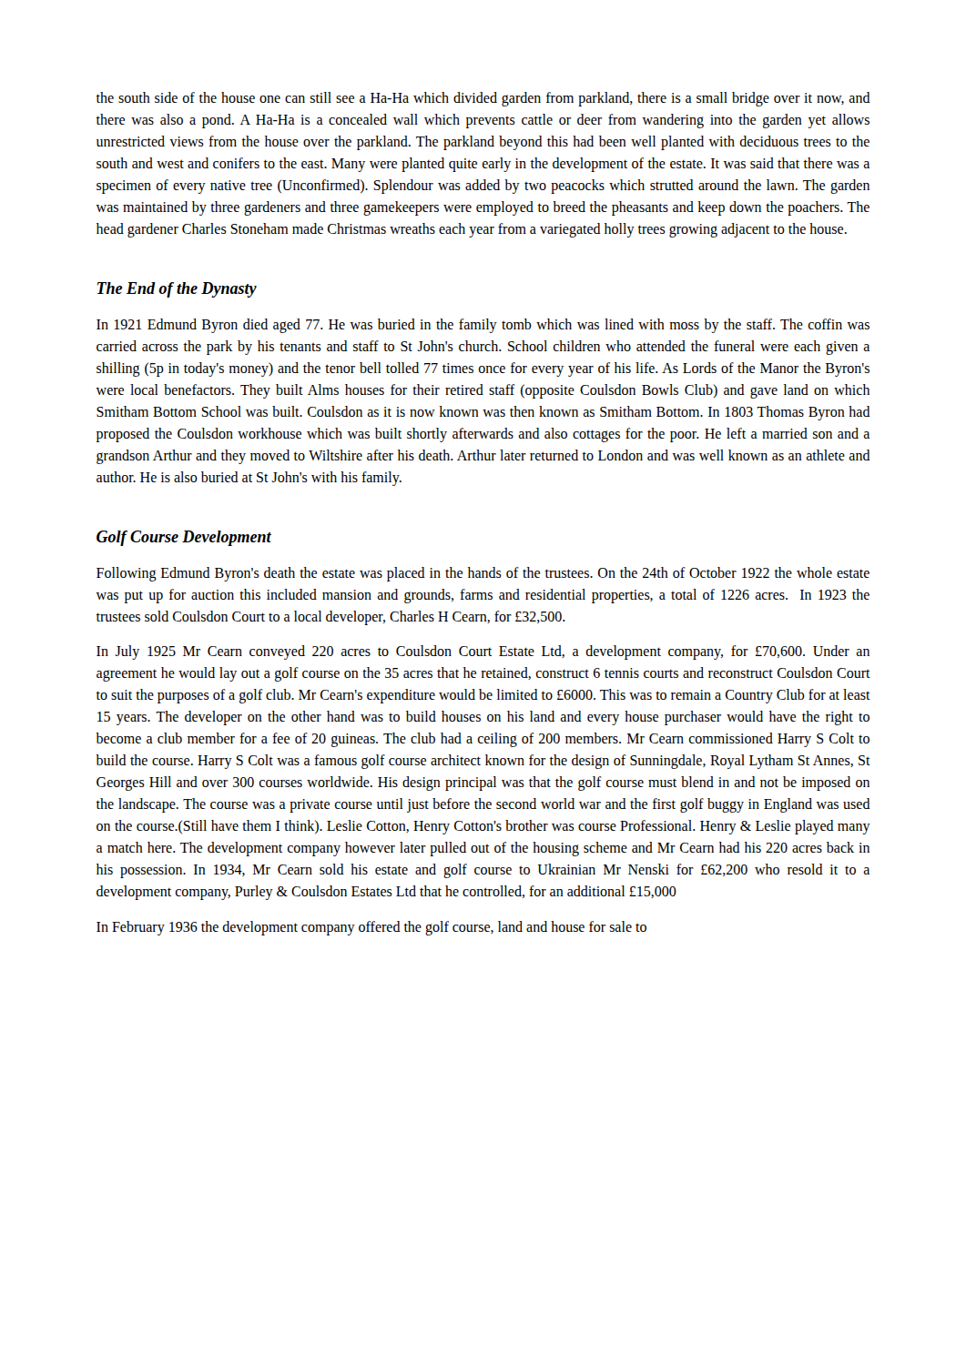the south side of the house one can still see a Ha-Ha which divided garden from parkland, there is a small bridge over it now, and there was also a pond. A Ha-Ha is a concealed wall which prevents cattle or deer from wandering into the garden yet allows unrestricted views from the house over the parkland. The parkland beyond this had been well planted with deciduous trees to the south and west and conifers to the east. Many were planted quite early in the development of the estate. It was said that there was a specimen of every native tree (Unconfirmed). Splendour was added by two peacocks which strutted around the lawn. The garden was maintained by three gardeners and three gamekeepers were employed to breed the pheasants and keep down the poachers. The head gardener Charles Stoneham made Christmas wreaths each year from a variegated holly trees growing adjacent to the house.
The End of the Dynasty
In 1921 Edmund Byron died aged 77. He was buried in the family tomb which was lined with moss by the staff. The coffin was carried across the park by his tenants and staff to St John's church. School children who attended the funeral were each given a shilling (5p in today's money) and the tenor bell tolled 77 times once for every year of his life. As Lords of the Manor the Byron's were local benefactors. They built Alms houses for their retired staff (opposite Coulsdon Bowls Club) and gave land on which Smitham Bottom School was built. Coulsdon as it is now known was then known as Smitham Bottom. In 1803 Thomas Byron had proposed the Coulsdon workhouse which was built shortly afterwards and also cottages for the poor. He left a married son and a grandson Arthur and they moved to Wiltshire after his death. Arthur later returned to London and was well known as an athlete and author. He is also buried at St John's with his family.
Golf Course Development
Following Edmund Byron's death the estate was placed in the hands of the trustees. On the 24th of October 1922 the whole estate was put up for auction this included mansion and grounds, farms and residential properties, a total of 1226 acres. In 1923 the trustees sold Coulsdon Court to a local developer, Charles H Cearn, for £32,500.
In July 1925 Mr Cearn conveyed 220 acres to Coulsdon Court Estate Ltd, a development company, for £70,600. Under an agreement he would lay out a golf course on the 35 acres that he retained, construct 6 tennis courts and reconstruct Coulsdon Court to suit the purposes of a golf club. Mr Cearn's expenditure would be limited to £6000. This was to remain a Country Club for at least 15 years. The developer on the other hand was to build houses on his land and every house purchaser would have the right to become a club member for a fee of 20 guineas. The club had a ceiling of 200 members. Mr Cearn commissioned Harry S Colt to build the course. Harry S Colt was a famous golf course architect known for the design of Sunningdale, Royal Lytham St Annes, St Georges Hill and over 300 courses worldwide. His design principal was that the golf course must blend in and not be imposed on the landscape. The course was a private course until just before the second world war and the first golf buggy in England was used on the course.(Still have them I think). Leslie Cotton, Henry Cotton's brother was course Professional. Henry & Leslie played many a match here. The development company however later pulled out of the housing scheme and Mr Cearn had his 220 acres back in his possession. In 1934, Mr Cearn sold his estate and golf course to Ukrainian Mr Nenski for £62,200 who resold it to a development company, Purley & Coulsdon Estates Ltd that he controlled, for an additional £15,000
In February 1936 the development company offered the golf course, land and house for sale to